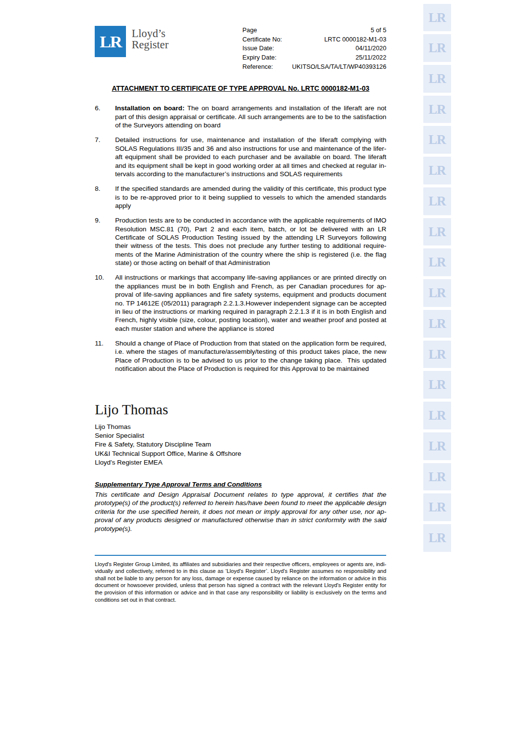LR
LR
LR
LR
LR
LR
LR
LR
LR
LR
LR
LR
LR
LR
LR
LR
LR
LR
LR
Lloyd’s
Register
| Page | 5 of 5 |
| Certificate No: | LRTC 0000182-M1-03 |
| Issue Date: | 04/11/2020 |
| Expiry Date: | 25/11/2022 |
| Reference: | UKITSO/LSA/TA/LT/WP40393126 |
ATTACHMENT TO CERTIFICATE OF TYPE APPROVAL No. LRTC 0000182-M1-03
Installation on board: The on board arrangements and installation of the liferaft are not part of this design appraisal or certificate. All such arrangements are to be to the satisfaction of the Surveyors attending on board
Detailed instructions for use, maintenance and installation of the liferaft complying with SOLAS Regulations III/35 and 36 and also instructions for use and maintenance of the liferaft equipment shall be provided to each purchaser and be available on board. The liferaft and its equipment shall be kept in good working order at all times and checked at regular intervals according to the manufacturer’s instructions and SOLAS requirements
If the specified standards are amended during the validity of this certificate, this product type is to be re-approved prior to it being supplied to vessels to which the amended standards apply
Production tests are to be conducted in accordance with the applicable requirements of IMO Resolution MSC.81 (70), Part 2 and each item, batch, or lot be delivered with an LR Certificate of SOLAS Production Testing issued by the attending LR Surveyors following their witness of the tests. This does not preclude any further testing to additional requirements of the Marine Administration of the country where the ship is registered (i.e. the flag state) or those acting on behalf of that Administration
All instructions or markings that accompany life-saving appliances or are printed directly on the appliances must be in both English and French, as per Canadian procedures for approval of life-saving appliances and fire safety systems, equipment and products document no. TP 14612E (05/2011) paragraph 2.2.1.3.However independent signage can be accepted in lieu of the instructions or marking required in paragraph 2.2.1.3 if it is in both English and French, highly visible (size, colour, posting location), water and weather proof and posted at each muster station and where the appliance is stored
Should a change of Place of Production from that stated on the application form be required, i.e. where the stages of manufacture/assembly/testing of this product takes place, the new Place of Production is to be advised to us prior to the change taking place. This updated notification about the Place of Production is required for this Approval to be maintained
Lijo Thomas
Lijo Thomas
Senior Specialist
Fire & Safety, Statutory Discipline Team
UK&I Technical Support Office, Marine & Offshore
Lloyd's Register EMEA
Supplementary Type Approval Terms and Conditions
This certificate and Design Appraisal Document relates to type approval, it certifies that the prototype(s) of the product(s) referred to herein has/have been found to meet the applicable design criteria for the use specified herein, it does not mean or imply approval for any other use, nor approval of any products designed or manufactured otherwise than in strict conformity with the said prototype(s).
Lloyd's Register Group Limited, its affiliates and subsidiaries and their respective officers, employees or agents are, individually and collectively, referred to in this clause as ‘Lloyd's Register’. Lloyd's Register assumes no responsibility and shall not be liable to any person for any loss, damage or expense caused by reliance on the information or advice in this document or howsoever provided, unless that person has signed a contract with the relevant Lloyd's Register entity for the provision of this information or advice and in that case any responsibility or liability is exclusively on the terms and conditions set out in that contract.